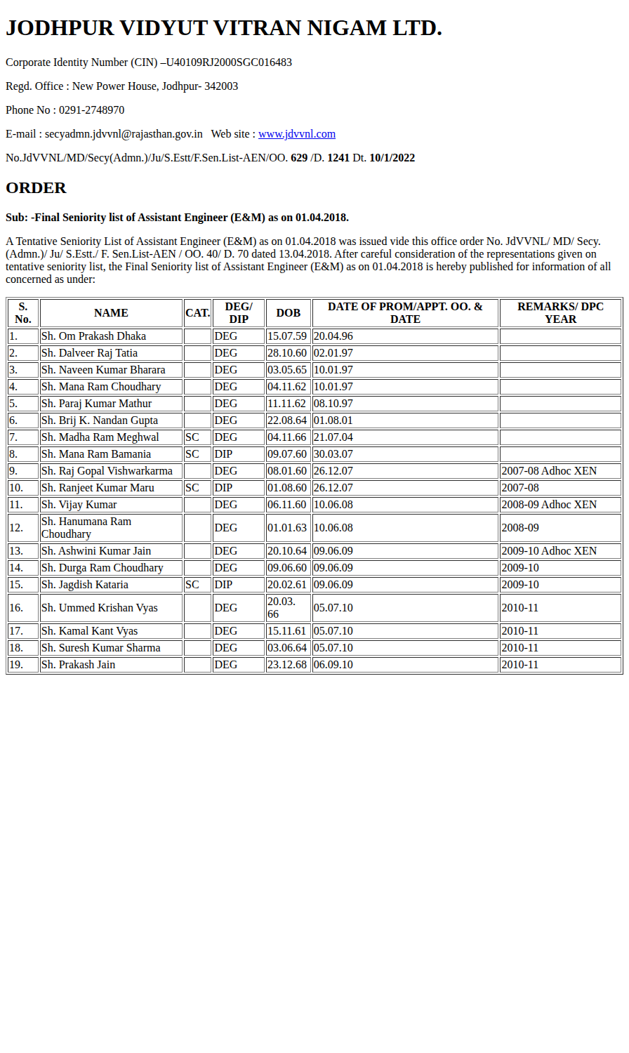JODHPUR VIDYUT VITRAN NIGAM LTD.
Corporate Identity Number (CIN) –U40109RJ2000SGC016483
Regd. Office : New Power House, Jodhpur- 342003
Phone No : 0291-2748970
E-mail : secyadmn.jdvvnl@rajasthan.gov.in Web site : www.jdvvnl.com
No.JdVVNL/MD/Secy(Admn.)/Ju/S.Estt/F.Sen.List-AEN/OO. 629 /D. 1241 Dt. 10/1/2022
ORDER
Sub: -Final Seniority list of Assistant Engineer (E&M) as on 01.04.2018.
A Tentative Seniority List of Assistant Engineer (E&M) as on 01.04.2018 was issued vide this office order No. JdVVNL/ MD/ Secy.(Admn.)/ Ju/ S.Estt./ F. Sen.List-AEN / OO. 40/ D. 70 dated 13.04.2018. After careful consideration of the representations given on tentative seniority list, the Final Seniority list of Assistant Engineer (E&M) as on 01.04.2018 is hereby published for information of all concerned as under:
| S. No. | NAME | CAT. | DEG/ DIP | DOB | DATE OF PROM/APPT. OO. & DATE | REMARKS/ DPC YEAR |
| --- | --- | --- | --- | --- | --- | --- |
| 1. | Sh. Om Prakash Dhaka | | DEG | 15.07.59 | 20.04.96 | |
| 2. | Sh. Dalveer Raj Tatia | | DEG | 28.10.60 | 02.01.97 | |
| 3. | Sh. Naveen Kumar Bharara | | DEG | 03.05.65 | 10.01.97 | |
| 4. | Sh. Mana Ram Choudhary | | DEG | 04.11.62 | 10.01.97 | |
| 5. | Sh. Paraj Kumar Mathur | | DEG | 11.11.62 | 08.10.97 | |
| 6. | Sh. Brij K. Nandan Gupta | | DEG | 22.08.64 | 01.08.01 | |
| 7. | Sh. Madha Ram Meghwal | SC | DEG | 04.11.66 | 21.07.04 | |
| 8. | Sh. Mana Ram Bamania | SC | DIP | 09.07.60 | 30.03.07 | |
| 9. | Sh. Raj Gopal Vishwarkarma | | DEG | 08.01.60 | 26.12.07 | 2007-08 Adhoc XEN |
| 10. | Sh. Ranjeet Kumar Maru | SC | DIP | 01.08.60 | 26.12.07 | 2007-08 |
| 11. | Sh. Vijay Kumar | | DEG | 06.11.60 | 10.06.08 | 2008-09 Adhoc XEN |
| 12. | Sh. Hanumana Ram Choudhary | | DEG | 01.01.63 | 10.06.08 | 2008-09 |
| 13. | Sh. Ashwini Kumar Jain | | DEG | 20.10.64 | 09.06.09 | 2009-10 Adhoc XEN |
| 14. | Sh. Durga Ram Choudhary | | DEG | 09.06.60 | 09.06.09 | 2009-10 |
| 15. | Sh. Jagdish Kataria | SC | DIP | 20.02.61 | 09.06.09 | 2009-10 |
| 16. | Sh. Ummed Krishan Vyas | | DEG | 20.03. 66 | 05.07.10 | 2010-11 |
| 17. | Sh. Kamal Kant Vyas | | DEG | 15.11.61 | 05.07.10 | 2010-11 |
| 18. | Sh. Suresh Kumar Sharma | | DEG | 03.06.64 | 05.07.10 | 2010-11 |
| 19. | Sh. Prakash Jain | | DEG | 23.12.68 | 06.09.10 | 2010-11 |